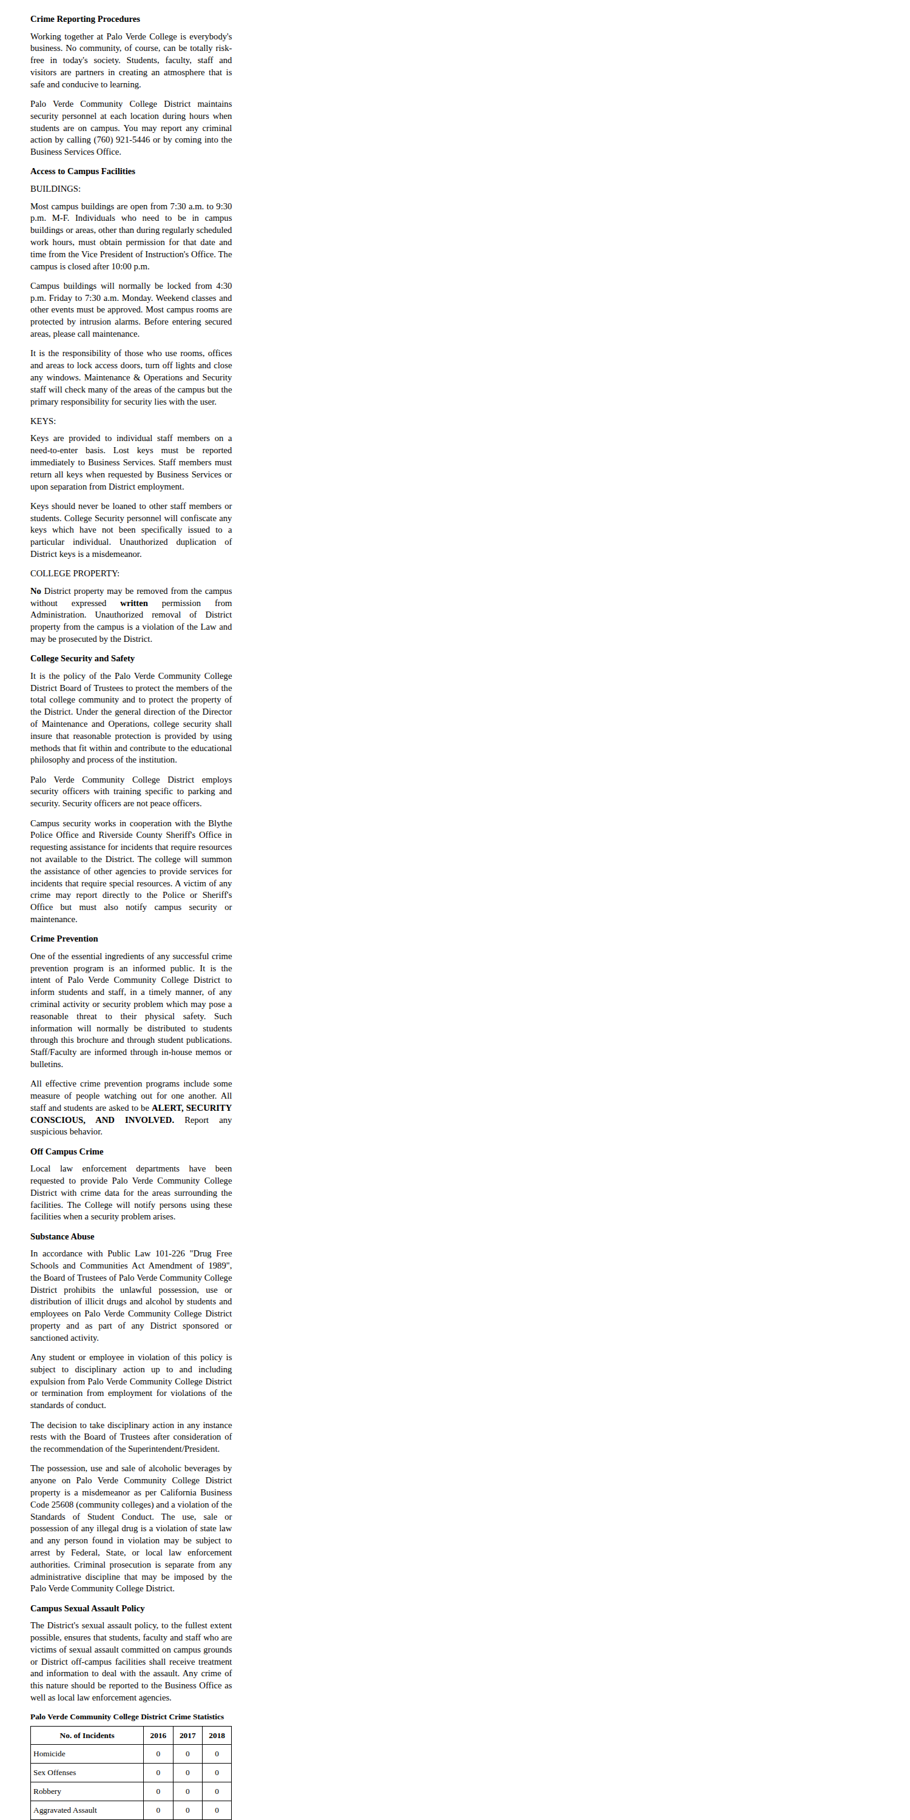Crime Reporting Procedures
Working together at Palo Verde College is everybody's business. No community, of course, can be totally risk-free in today's society. Students, faculty, staff and visitors are partners in creating an atmosphere that is safe and conducive to learning.
Palo Verde Community College District maintains security personnel at each location during hours when students are on campus. You may report any criminal action by calling (760) 921-5446 or by coming into the Business Services Office.
Access to Campus Facilities
BUILDINGS:
Most campus buildings are open from 7:30 a.m. to 9:30 p.m. M-F. Individuals who need to be in campus buildings or areas, other than during regularly scheduled work hours, must obtain permission for that date and time from the Vice President of Instruction's Office. The campus is closed after 10:00 p.m.
Campus buildings will normally be locked from 4:30 p.m. Friday to 7:30 a.m. Monday. Weekend classes and other events must be approved. Most campus rooms are protected by intrusion alarms. Before entering secured areas, please call maintenance.
It is the responsibility of those who use rooms, offices and areas to lock access doors, turn off lights and close any windows. Maintenance & Operations and Security staff will check many of the areas of the campus but the primary responsibility for security lies with the user.
KEYS:
Keys are provided to individual staff members on a need-to-enter basis. Lost keys must be reported immediately to Business Services. Staff members must return all keys when requested by Business Services or upon separation from District employment.
Keys should never be loaned to other staff members or students. College Security personnel will confiscate any keys which have not been specifically issued to a particular individual. Unauthorized duplication of District keys is a misdemeanor.
COLLEGE PROPERTY:
No District property may be removed from the campus without expressed written permission from Administration. Unauthorized removal of District property from the campus is a violation of the Law and may be prosecuted by the District.
College Security and Safety
It is the policy of the Palo Verde Community College District Board of Trustees to protect the members of the total college community and to protect the property of the District. Under the general direction of the Director of Maintenance and Operations, college security shall insure that reasonable protection is provided by using methods that fit within and contribute to the educational philosophy and process of the institution.
Palo Verde Community College District employs security officers with training specific to parking and security. Security officers are not peace officers.
Campus security works in cooperation with the Blythe Police Office and Riverside County Sheriff's Office in requesting assistance for incidents that require resources not available to the District. The college will summon the assistance of other agencies to provide services for incidents that require special resources. A victim of any crime may report directly to the Police or Sheriff's Office but must also notify campus security or maintenance.
Crime Prevention
One of the essential ingredients of any successful crime prevention program is an informed public. It is the intent of Palo Verde Community College District to inform students and staff, in a timely manner, of any criminal activity or security problem which may pose a reasonable threat to their physical safety. Such information will normally be distributed to students through this brochure and through student publications. Staff/Faculty are informed through in-house memos or bulletins.
All effective crime prevention programs include some measure of people watching out for one another. All staff and students are asked to be ALERT, SECURITY CONSCIOUS, AND INVOLVED. Report any suspicious behavior.
Off Campus Crime
Local law enforcement departments have been requested to provide Palo Verde Community College District with crime data for the areas surrounding the facilities. The College will notify persons using these facilities when a security problem arises.
Substance Abuse
In accordance with Public Law 101-226 "Drug Free Schools and Communities Act Amendment of 1989", the Board of Trustees of Palo Verde Community College District prohibits the unlawful possession, use or distribution of illicit drugs and alcohol by students and employees on Palo Verde Community College District property and as part of any District sponsored or sanctioned activity.
Any student or employee in violation of this policy is subject to disciplinary action up to and including expulsion from Palo Verde Community College District or termination from employment for violations of the standards of conduct.
The decision to take disciplinary action in any instance rests with the Board of Trustees after consideration of the recommendation of the Superintendent/President.
The possession, use and sale of alcoholic beverages by anyone on Palo Verde Community College District property is a misdemeanor as per California Business Code 25608 (community colleges) and a violation of the Standards of Student Conduct. The use, sale or possession of any illegal drug is a violation of state law and any person found in violation may be subject to arrest by Federal, State, or local law enforcement authorities. Criminal prosecution is separate from any administrative discipline that may be imposed by the Palo Verde Community College District.
Campus Sexual Assault Policy
The District's sexual assault policy, to the fullest extent possible, ensures that students, faculty and staff who are victims of sexual assault committed on campus grounds or District off-campus facilities shall receive treatment and information to deal with the assault. Any crime of this nature should be reported to the Business Office as well as local law enforcement agencies.
Palo Verde Community College District Crime Statistics
| No. of Incidents | 2016 | 2017 | 2018 |
| --- | --- | --- | --- |
| Homicide | 0 | 0 | 0 |
| Sex Offenses | 0 | 0 | 0 |
| Robbery | 0 | 0 | 0 |
| Aggravated Assault | 0 | 0 | 0 |
| Burglary | 0 | 0 | 0 |
| Vehicle Theft | 0 | 0 | 0 |
| Liquor Law Violations | 0 | 0 | 0 |
| Drug Abuse Violations | 0 | 0 | 0 |
| Weapon Law Violations | 0 | 0 | 0 |